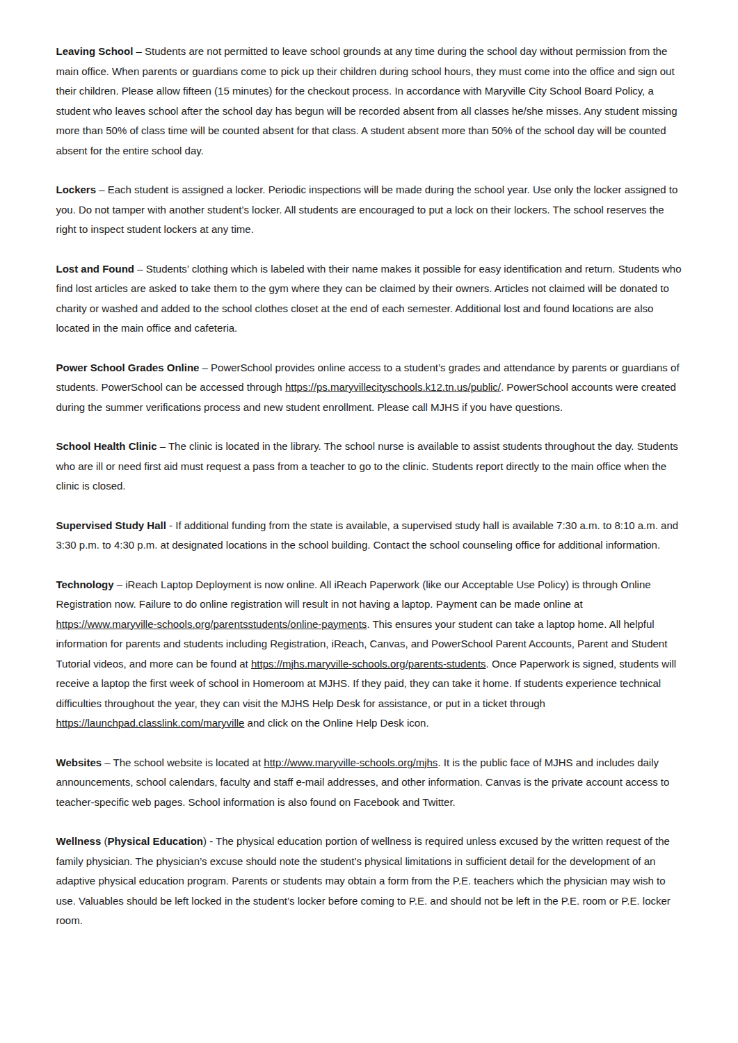Leaving School – Students are not permitted to leave school grounds at any time during the school day without permission from the main office. When parents or guardians come to pick up their children during school hours, they must come into the office and sign out their children. Please allow fifteen (15 minutes) for the checkout process. In accordance with Maryville City School Board Policy, a student who leaves school after the school day has begun will be recorded absent from all classes he/she misses. Any student missing more than 50% of class time will be counted absent for that class. A student absent more than 50% of the school day will be counted absent for the entire school day.
Lockers – Each student is assigned a locker. Periodic inspections will be made during the school year. Use only the locker assigned to you. Do not tamper with another student’s locker. All students are encouraged to put a lock on their lockers. The school reserves the right to inspect student lockers at any time.
Lost and Found – Students’ clothing which is labeled with their name makes it possible for easy identification and return. Students who find lost articles are asked to take them to the gym where they can be claimed by their owners. Articles not claimed will be donated to charity or washed and added to the school clothes closet at the end of each semester. Additional lost and found locations are also located in the main office and cafeteria.
Power School Grades Online – PowerSchool provides online access to a student’s grades and attendance by parents or guardians of students. PowerSchool can be accessed through https://ps.maryvillecityschools.k12.tn.us/public/. PowerSchool accounts were created during the summer verifications process and new student enrollment. Please call MJHS if you have questions.
School Health Clinic – The clinic is located in the library. The school nurse is available to assist students throughout the day. Students who are ill or need first aid must request a pass from a teacher to go to the clinic. Students report directly to the main office when the clinic is closed.
Supervised Study Hall - If additional funding from the state is available, a supervised study hall is available 7:30 a.m. to 8:10 a.m. and 3:30 p.m. to 4:30 p.m. at designated locations in the school building. Contact the school counseling office for additional information.
Technology – iReach Laptop Deployment is now online. All iReach Paperwork (like our Acceptable Use Policy) is through Online Registration now. Failure to do online registration will result in not having a laptop. Payment can be made online at https://www.maryville-schools.org/parentsstudents/online-payments. This ensures your student can take a laptop home. All helpful information for parents and students including Registration, iReach, Canvas, and PowerSchool Parent Accounts, Parent and Student Tutorial videos, and more can be found at https://mjhs.maryville-schools.org/parents-students. Once Paperwork is signed, students will receive a laptop the first week of school in Homeroom at MJHS. If they paid, they can take it home. If students experience technical difficulties throughout the year, they can visit the MJHS Help Desk for assistance, or put in a ticket through https://launchpad.classlink.com/maryville and click on the Online Help Desk icon.
Websites – The school website is located at http://www.maryville-schools.org/mjhs. It is the public face of MJHS and includes daily announcements, school calendars, faculty and staff e-mail addresses, and other information. Canvas is the private account access to teacher-specific web pages. School information is also found on Facebook and Twitter.
Wellness (Physical Education) - The physical education portion of wellness is required unless excused by the written request of the family physician. The physician’s excuse should note the student’s physical limitations in sufficient detail for the development of an adaptive physical education program. Parents or students may obtain a form from the P.E. teachers which the physician may wish to use. Valuables should be left locked in the student’s locker before coming to P.E. and should not be left in the P.E. room or P.E. locker room.